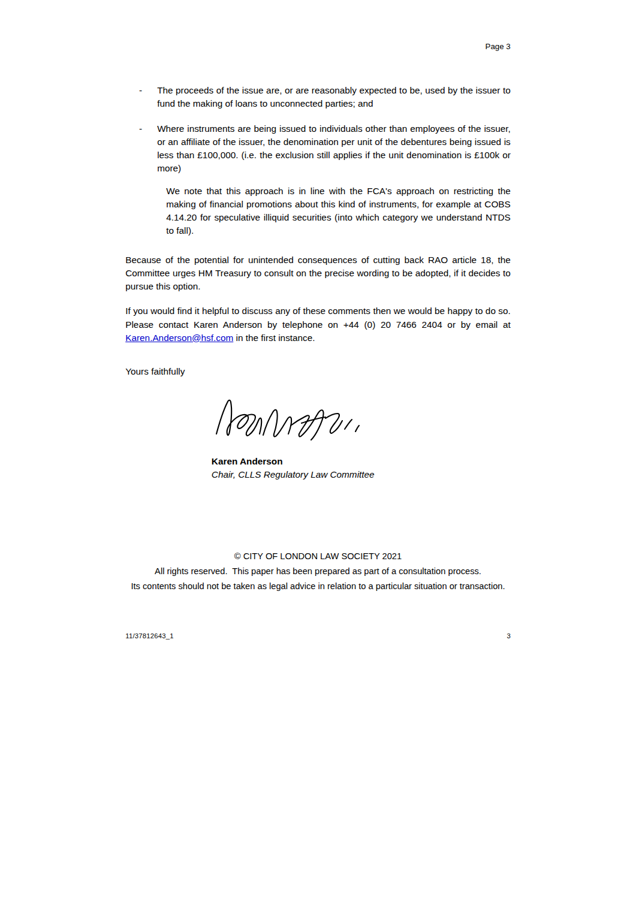Page 3
The proceeds of the issue are, or are reasonably expected to be, used by the issuer to fund the making of loans to unconnected parties; and
Where instruments are being issued to individuals other than employees of the issuer, or an affiliate of the issuer, the denomination per unit of the debentures being issued is less than £100,000. (i.e. the exclusion still applies if the unit denomination is £100k or more)
We note that this approach is in line with the FCA's approach on restricting the making of financial promotions about this kind of instruments, for example at COBS 4.14.20 for speculative illiquid securities (into which category we understand NTDS to fall).
Because of the potential for unintended consequences of cutting back RAO article 18, the Committee urges HM Treasury to consult on the precise wording to be adopted, if it decides to pursue this option.
If you would find it helpful to discuss any of these comments then we would be happy to do so. Please contact Karen Anderson by telephone on +44 (0) 20 7466 2404 or by email at Karen.Anderson@hsf.com in the first instance.
Yours faithfully
Karen Anderson
Chair, CLLS Regulatory Law Committee
© CITY OF LONDON LAW SOCIETY 2021
All rights reserved. This paper has been prepared as part of a consultation process.
Its contents should not be taken as legal advice in relation to a particular situation or transaction.
11/37812643_1
3